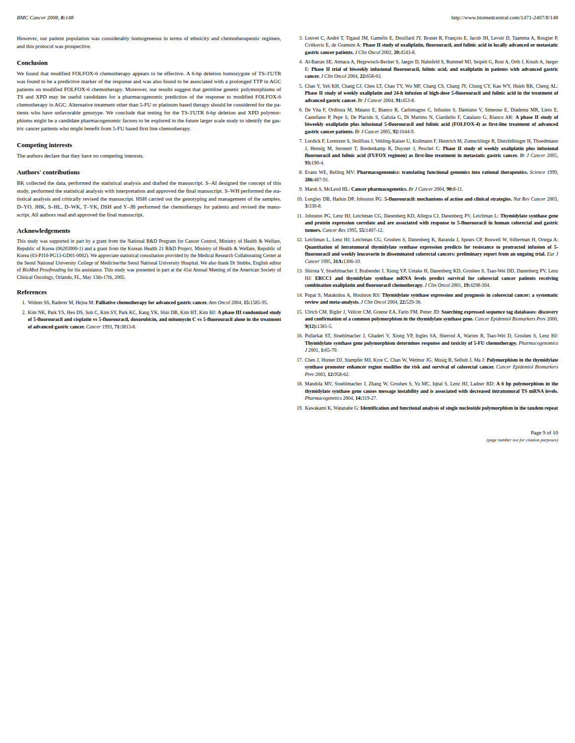BMC Cancer 2008, 8: 148
http://www.biomedcentral.com/1471-2407/8/148
However, our patient population was considerably homogeneous in terms of ethnicity and chemotherapeutic regimen, and this protocol was prospective.
Conclusion
We found that modified FOLFOX-6 chemotherapy appears to be effective. A 6-bp deletion homozygote of TS-3'UTR was found to be a predictive marker of the response and was also found to be associated with a prolonged TTP in AGC patients on modified FOLFOX-6 chemotherapy. Moreover, our results suggest that germline genetic polymorphisms of TS and XPD may be useful candidates for a pharmacogenomic prediction of the response to modified FOLFOX-6 chemotherapy in AGC. Alternative treatment other than 5-FU or platinum based therapy should be considered for the patients who have unfavorable genotype. We conclude that testing for the TS-3'UTR 6-bp deletion and XPD polymorphisms might be a candidate pharmacogenomic factors to be explored in the future larger scale study to identify the gastric cancer patients who might benefit from 5-FU based first line chemotherapy.
Competing interests
The authors declare that they have no competing interests.
Authors' contributions
BK collected the data, performed the statistical analysis and drafted the manuscript. S–AI designed the concept of this study, performed the statistical analysis with interpretation and approved the final manuscript. S–WH performed the statistical analysis and critically revised the manuscript. HSH carried out the genotyping and management of the samples. D–YO, JHK, S–HL, D–WK, T–YK, DSH and Y–JB performed the chemotherapy for patients and revised the manuscript. All authors read and approved the final manuscript.
Acknowledgements
This study was supported in part by a grant from the National R&D Program for Cancer Control, Ministry of Health & Welfare, Republic of Korea (06203000-1) and a grant from the Korean Health 21 R&D Project, Ministry of Health & Welfare, Republic of Korea (03-PJ10-PG13-GD01-0002). We appreciate statistical consultation provided by the Medical Research Collaborating Center at the Seoul National University College of Medicine/the Seoul National University Hospital. We also thank Dr Stubbs, English editor of BioMed Proofreading for his assistance. This study was presented in part at the 41st Annual Meeting of the American Society of Clinical Oncology, Orlando, FL, May 13th-17th, 2005.
References
Wohrer SS, Raderer M, Hejna M: Palliative chemotherapy for advanced gastric cancer. Ann Oncol 2004, 15: 1585-95.
Kim NK, Park YS, Heo DS, Suh C, Kim SY, Park KC, Kang YK, Shin DB, Kim HT, Kim HJ: A phase III randomized study of 5-fluorouracil and cisplatin vs 5-fluorouracil, doxorubicin, and mitomycin C vs 5-fluorouracil alone in the treatment of advanced gastric cancer. Cancer 1993, 71: 3813-8.
Louvet C, André T, Tigaud JM, Gamelin E, Douillard JY, Brunet R, François E, Jacob JH, Levoir D, Taamma A, Rougier P, Cvitkovic E, de Gramont A: Phase II study of oxaliplatin, fluorouracil, and folinic acid in locally advanced or metastatic gastric cancer patients. J Clin Oncol 2002, 20: 4543-8.
Al-Batran SE, Atmaca A, Hegewisch-Becker S, Jaeger D, Hahnfeld S, Rummel MJ, Seipelt G, Rost A, Orth J, Knuth A, Jaeger E: Phase II trial of biweekly infusional fluorouracil, folinic acid, and oxaliplatin in patients with advanced gastric cancer. J Clin Oncol 2004, 22: 658-63.
Chao Y, Yeh KH, Chang CJ, Chen LT, Chao TY, Wu MF, Chang CS, Chang JY, Chung CY, Kao WY, Hsieh RK, Cheng AL: Phase II study of weekly oxaliplatin and 24-h infusion of high-dose 5-fluorouracil and folinic acid in the treatment of advanced gastric cancer. Br J Cancer 2004, 91: 453-8.
De Vita F, Orditura M, Matano E, Bianco R, Carlomagno C, Infusino S, Damiano V, Simeone E, Diadema MR, Lieto E, Castellano P, Pepe S, De Placido S, Galizia G, Di Martino N, Ciardiello F, Catalano G, Bianco AR: A phase II study of biweekly oxaliplatin plus infusional 5-fluorouracil and folinic acid (FOLFOX-4) as first-line treatment of advanced gastric cancer patients. Br J Cancer 2005, 92: 1644-9.
Lordick F, Lorenzen S, Stollfuss J, Vehling-Kaiser U, Kullmann F, Hentrich M, Zumschlinge R, Dietzfelbinger H, Thoedtmann J, Hennig M, Seroneit T, Bredenkamp R, Duyster J, Peschel C: Phase II study of weekly oxaliplatin plus infusional fluorouracil and folinic acid (FUFOX regimen) as first-line treatment in metastatic gastric cancer. Br J Cancer 2005, 93: 190-4.
Evans WE, Relling MV: Pharmacogenomics: translating functional genomics into rational therapeutics. Science 1999, 286: 487-91.
Marsh S, McLeod HL: Cancer pharmacogenetics. Br J Cancer 2004, 90: 8-11.
Longley DB, Harkin DP, Johnston PG: 5-fluorouracil: mechanisms of action and clinical strategies. Nat Rev Cancer 2003, 3: 330-8.
Johnston PG, Lenz HJ, Leichman CG, Danenberg KD, Allegra CJ, Danenberg PV, Leichman L: Thymidylate synthase gene and protein expression correlate and are associated with response to 5-fluorouracil in human colorectal and gastric tumors. Cancer Res 1995, 55: 1407-12.
Leichman L, Lenz HJ, Leichman CG, Groshen S, Danenberg K, Baranda J, Spears CP, Boswell W, Silberman H, Ortega A: Quantitation of intratumoral thymidylate synthase expression predicts for resistance to protracted infusion of 5-fluorouracil and weekly leucovorin in disseminated colorectal cancers: preliminary report from an ongoing trial. Eur J Cancer 1995, 31A: 1306-10.
Shirota Y, Stoehlmacher J, Brabender J, Xiong YP, Uetake H, Danenberg KD, Groshen S, Tsao-Wei DD, Danenberg PV, Lenz HJ: ERCC1 and thymidylate synthase mRNA levels predict survival for colorectal cancer patients receiving combination oxaliplatin and fluorouracil chemotherapy. J Clin Oncol 2001, 19: 4298-304.
Popat S, Matakidou A, Houlston RS: Thymidylate synthase expression and prognosis in colorectal cancer: a systematic review and meta-analysis. J Clin Oncol 2004, 22: 529-36.
Ulrich CM, Bigler J, Velicer CM, Greene EA, Farin FM, Potter JD: Searching expressed sequence tag databases: discovery and confirmation of a common polymorphism in the thymidylate synthase gene. Cancer Epidemiol Biomarkers Prev 2000, 9(12): 1381-5.
Pullarkat ST, Stoehlmacher J, Ghaderi V, Xiong YP, Ingles SA, Sherrod A, Warren R, Tsao-Wei D, Groshen S, Lenz HJ: Thymidylate synthase gene polymorphism determines response and toxicity of 5-FU chemotherapy. Pharmacogenomics J 2001, 1: 65-70.
Chen J, Hunter DJ, Stampfer MJ, Kyte C, Chan W, Wetmur JG, Mosig R, Selhub J, Ma J: Polymorphism in the thymidylate synthase promoter enhancer region modifies the risk and survival of colorectal cancer. Cancer Epidemiol Biomarkers Prev 2003, 12: 958-62.
Mandola MV, Stoehlmacher J, Zhang W, Groshen S, Yu MC, Iqbal S, Lenz HJ, Ladner RD: A 6 bp polymorphism in the thymidylate synthase gene causes message instability and is associated with decreased intratumoral TS mRNA levels. Pharmacogenetics 2004, 14: 319-27.
Kawakami K, Watanabe G: Identification and functional analysis of single nucleotide polymorphism in the tandem repeat
Page 9 of 10
(page number not for citation purposes)